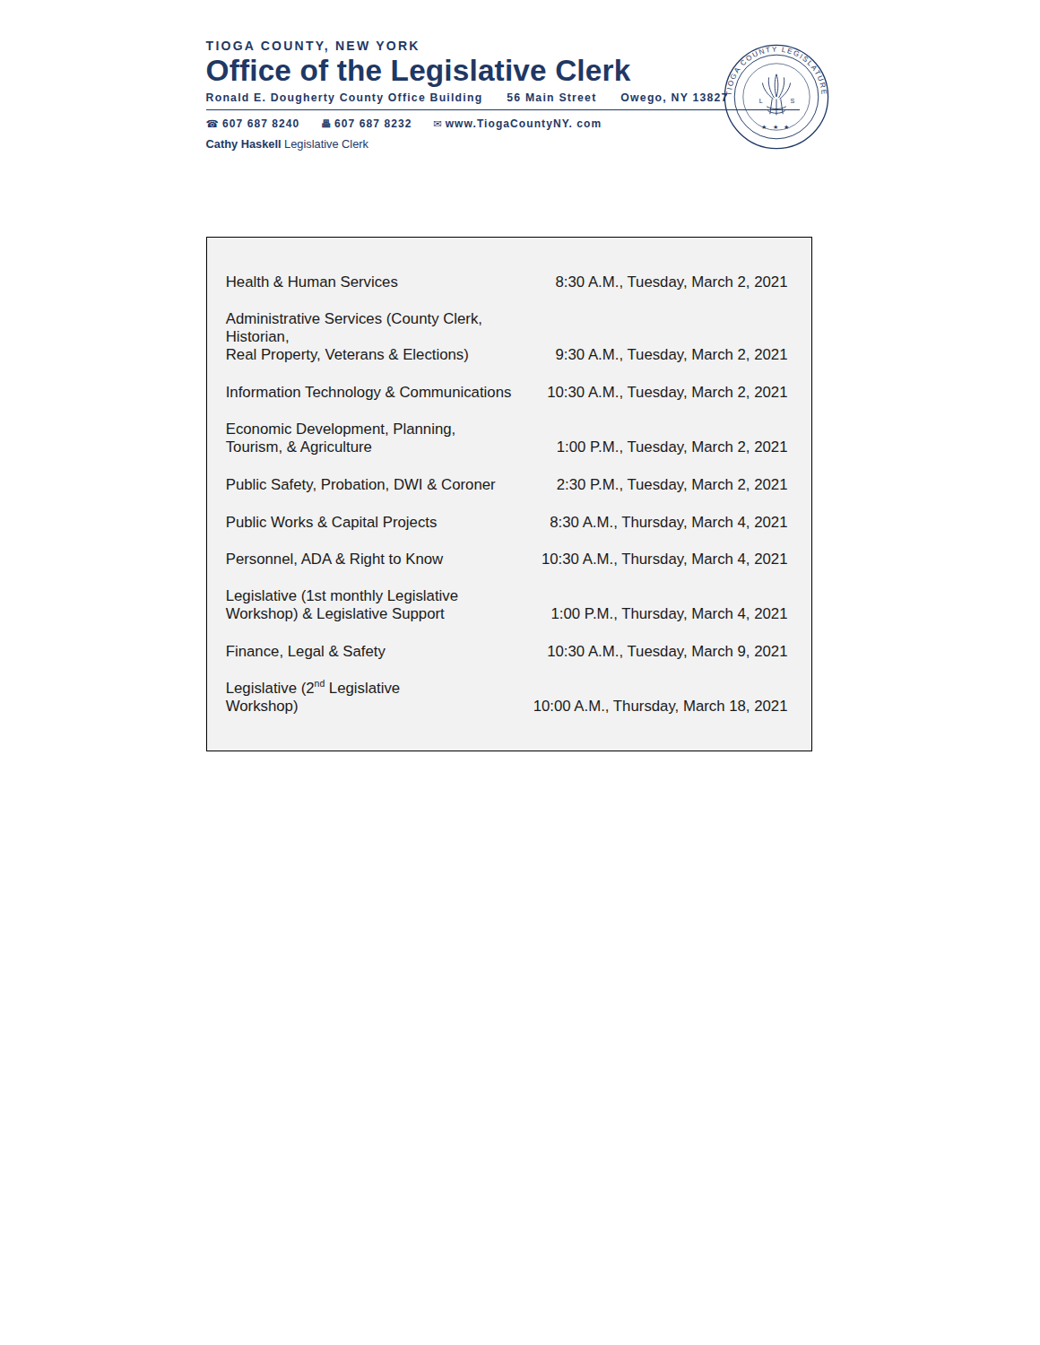TIOGA COUNTY LEGISLATURE L S ★ ★ ★
TIOGA COUNTY, NEW YORK
Office of the Legislative Clerk
Ronald E. Dougherty County Office Building 56 Main Street Owego, NY 13827
☎607 687 8240 🖶607 687 8232 ✉www.TiogaCountyNY. com
Cathy Haskell Legislative Clerk
| Health & Human Services | 8:30 A.M., Tuesday, March 2, 2021 |
| Administrative Services (County Clerk, Historian, Real Property, Veterans & Elections) | 9:30 A.M., Tuesday, March 2, 2021 |
| Information Technology & Communications | 10:30 A.M., Tuesday, March 2, 2021 |
| Economic Development, Planning, Tourism, & Agriculture | 1:00 P.M., Tuesday, March 2, 2021 |
| Public Safety, Probation, DWI & Coroner | 2:30 P.M., Tuesday, March 2, 2021 |
| Public Works & Capital Projects | 8:30 A.M., Thursday, March 4, 2021 |
| Personnel, ADA & Right to Know | 10:30 A.M., Thursday, March 4, 2021 |
| Legislative (1st monthly Legislative Workshop) & Legislative Support | 1:00 P.M., Thursday, March 4, 2021 |
| Finance, Legal & Safety | 10:30 A.M., Tuesday, March 9, 2021 |
| Legislative (2 nd Legislative Workshop) | 10:00 A.M., Thursday, March 18, 2021 |